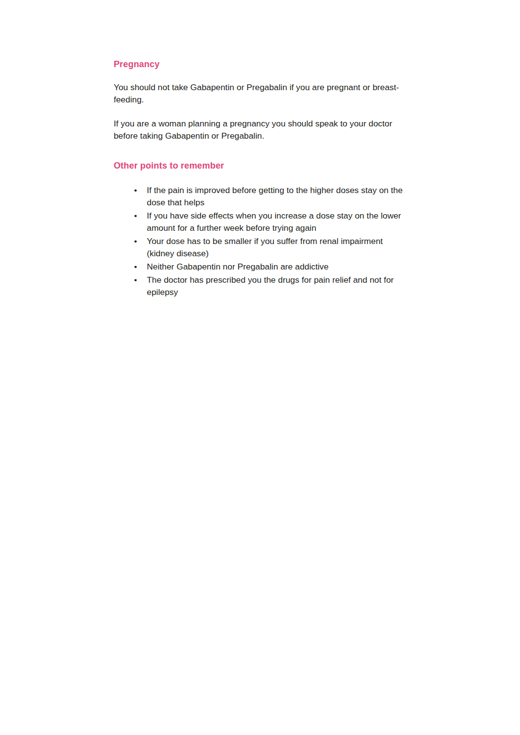Pregnancy
You should not take Gabapentin or Pregabalin if you are pregnant or breast-feeding.
If you are a woman planning a pregnancy you should speak to your doctor before taking Gabapentin or Pregabalin.
Other points to remember
If the pain is improved before getting to the higher doses stay on the dose that helps
If you have side effects when you increase a dose stay on the lower amount for a further week before trying again
Your dose has to be smaller if you suffer from renal impairment (kidney disease)
Neither Gabapentin nor Pregabalin are addictive
The doctor has prescribed you the drugs for pain relief and not for epilepsy